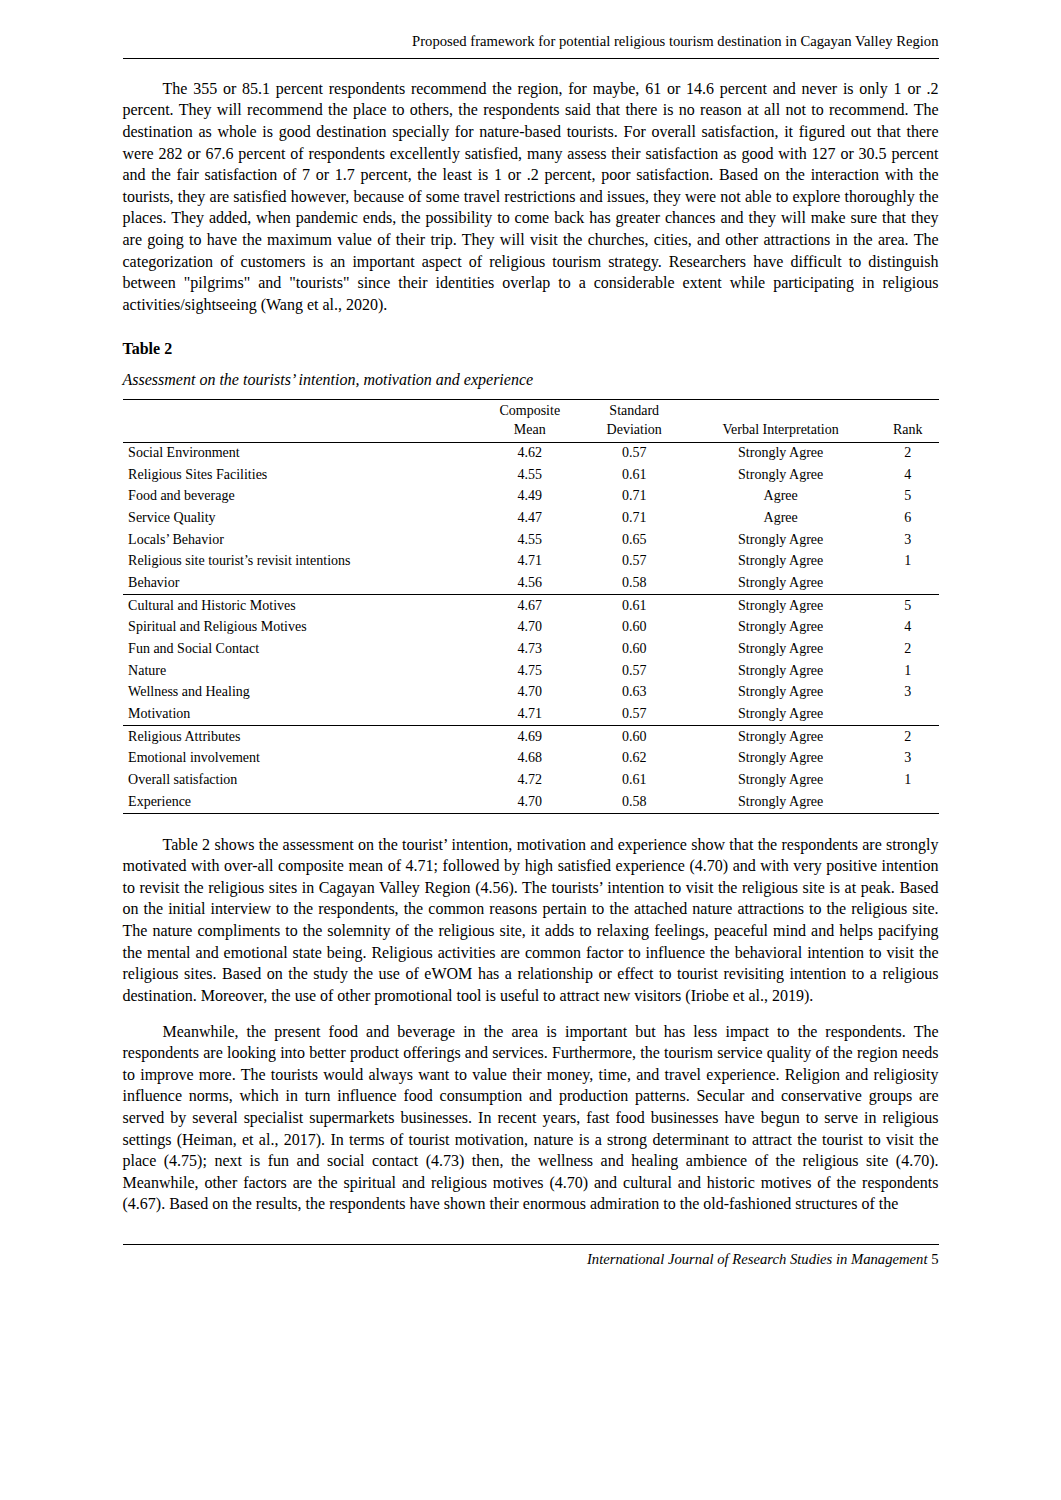Proposed framework for potential religious tourism destination in Cagayan Valley Region
The 355 or 85.1 percent respondents recommend the region, for maybe, 61 or 14.6 percent and never is only 1 or .2 percent. They will recommend the place to others, the respondents said that there is no reason at all not to recommend. The destination as whole is good destination specially for nature-based tourists. For overall satisfaction, it figured out that there were 282 or 67.6 percent of respondents excellently satisfied, many assess their satisfaction as good with 127 or 30.5 percent and the fair satisfaction of 7 or 1.7 percent, the least is 1 or .2 percent, poor satisfaction. Based on the interaction with the tourists, they are satisfied however, because of some travel restrictions and issues, they were not able to explore thoroughly the places. They added, when pandemic ends, the possibility to come back has greater chances and they will make sure that they are going to have the maximum value of their trip. They will visit the churches, cities, and other attractions in the area. The categorization of customers is an important aspect of religious tourism strategy. Researchers have difficult to distinguish between "pilgrims" and "tourists" since their identities overlap to a considerable extent while participating in religious activities/sightseeing (Wang et al., 2020).
Table 2
Assessment on the tourists’ intention, motivation and experience
| | Composite Mean | Standard Deviation | Verbal Interpretation | Rank |
| --- | --- | --- | --- | --- |
| Social Environment | 4.62 | 0.57 | Strongly Agree | 2 |
| Religious Sites Facilities | 4.55 | 0.61 | Strongly Agree | 4 |
| Food and beverage | 4.49 | 0.71 | Agree | 5 |
| Service Quality | 4.47 | 0.71 | Agree | 6 |
| Locals’ Behavior | 4.55 | 0.65 | Strongly Agree | 3 |
| Religious site tourist’s revisit intentions | 4.71 | 0.57 | Strongly Agree | 1 |
| Behavior | 4.56 | 0.58 | Strongly Agree | |
| Cultural and Historic Motives | 4.67 | 0.61 | Strongly Agree | 5 |
| Spiritual and Religious Motives | 4.70 | 0.60 | Strongly Agree | 4 |
| Fun and Social Contact | 4.73 | 0.60 | Strongly Agree | 2 |
| Nature | 4.75 | 0.57 | Strongly Agree | 1 |
| Wellness and Healing | 4.70 | 0.63 | Strongly Agree | 3 |
| Motivation | 4.71 | 0.57 | Strongly Agree | |
| Religious Attributes | 4.69 | 0.60 | Strongly Agree | 2 |
| Emotional involvement | 4.68 | 0.62 | Strongly Agree | 3 |
| Overall satisfaction | 4.72 | 0.61 | Strongly Agree | 1 |
| Experience | 4.70 | 0.58 | Strongly Agree | |
Table 2 shows the assessment on the tourist’ intention, motivation and experience show that the respondents are strongly motivated with over-all composite mean of 4.71; followed by high satisfied experience (4.70) and with very positive intention to revisit the religious sites in Cagayan Valley Region (4.56). The tourists’ intention to visit the religious site is at peak. Based on the initial interview to the respondents, the common reasons pertain to the attached nature attractions to the religious site. The nature compliments to the solemnity of the religious site, it adds to relaxing feelings, peaceful mind and helps pacifying the mental and emotional state being. Religious activities are common factor to influence the behavioral intention to visit the religious sites. Based on the study the use of eWOM has a relationship or effect to tourist revisiting intention to a religious destination. Moreover, the use of other promotional tool is useful to attract new visitors (Iriobe et al., 2019).
Meanwhile, the present food and beverage in the area is important but has less impact to the respondents. The respondents are looking into better product offerings and services. Furthermore, the tourism service quality of the region needs to improve more. The tourists would always want to value their money, time, and travel experience. Religion and religiosity influence norms, which in turn influence food consumption and production patterns. Secular and conservative groups are served by several specialist supermarkets businesses. In recent years, fast food businesses have begun to serve in religious settings (Heiman, et al., 2017). In terms of tourist motivation, nature is a strong determinant to attract the tourist to visit the place (4.75); next is fun and social contact (4.73) then, the wellness and healing ambience of the religious site (4.70). Meanwhile, other factors are the spiritual and religious motives (4.70) and cultural and historic motives of the respondents (4.67). Based on the results, the respondents have shown their enormous admiration to the old-fashioned structures of the
International Journal of Research Studies in Management 5